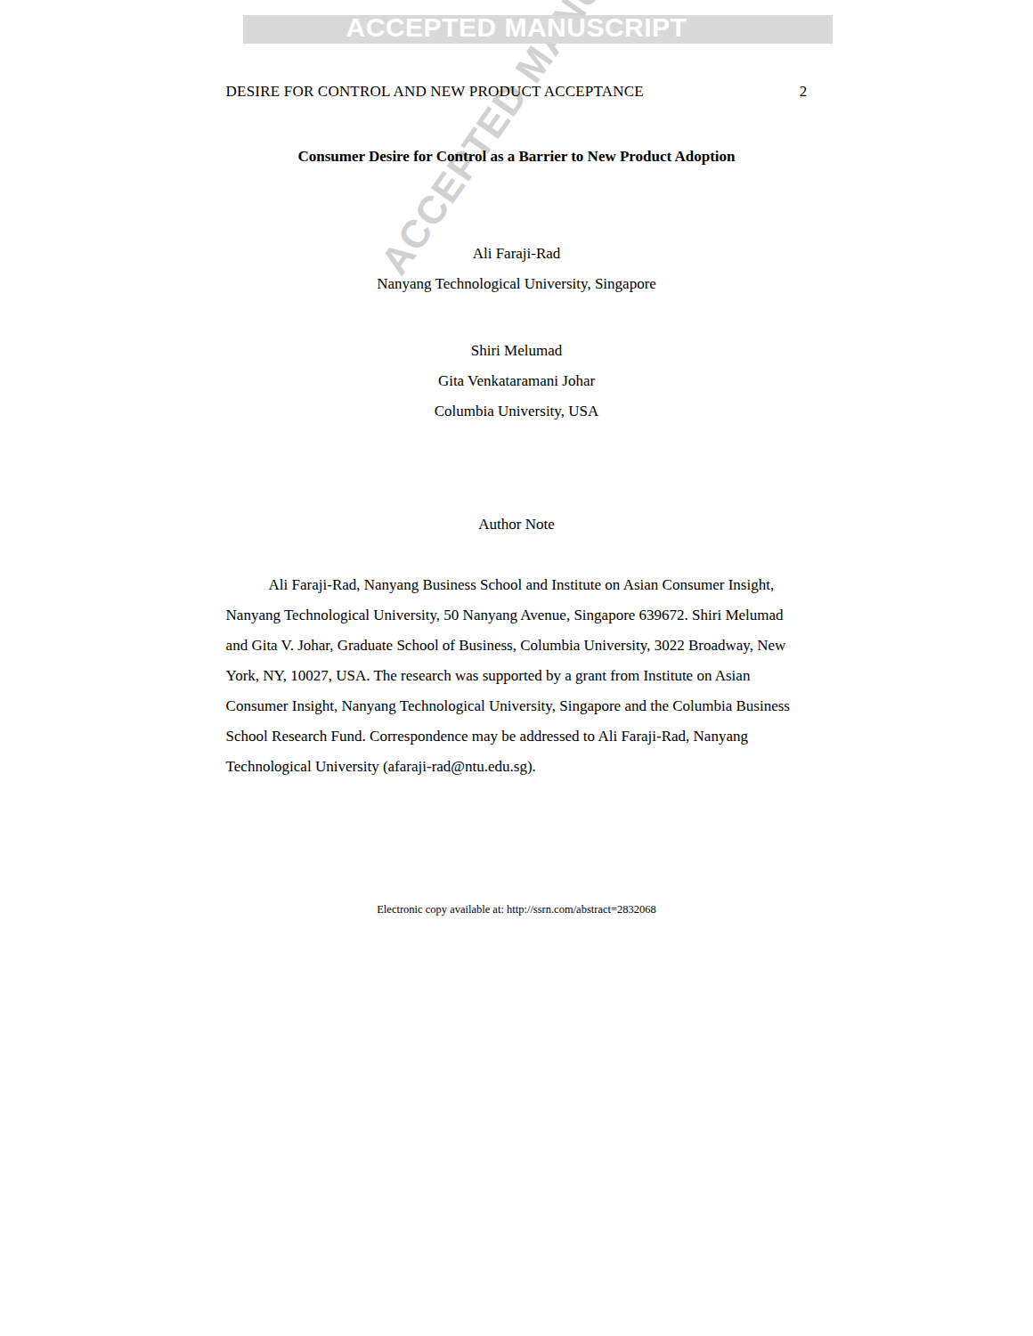ACCEPTED MANUSCRIPT
ACCEPTED MANUSCRIPT
Desire for Control and New Product Acceptance 2
Consumer Desire for Control as a Barrier to New Product Adoption
Ali Faraji-Rad
Nanyang Technological University, Singapore Shiri Melumad
Gita Venkataramani Johar
Columbia University, USA
Author Note
Ali Faraji-Rad, Nanyang Business School and Institute on Asian Consumer Insight, Nanyang Technological University, 50 Nanyang Avenue, Singapore 639672. Shiri Melumad and Gita V. Johar, Graduate School of Business, Columbia University, 3022 Broadway, New York, NY, 10027, USA. The research was supported by a grant from Institute on Asian Consumer Insight, Nanyang Technological University, Singapore and the Columbia Business School Research Fund. Correspondence may be addressed to Ali Faraji-Rad, Nanyang Technological University (afaraji-rad@ntu.edu.sg).
Electronic copy available at: http://ssrn.com/abstract=2832068